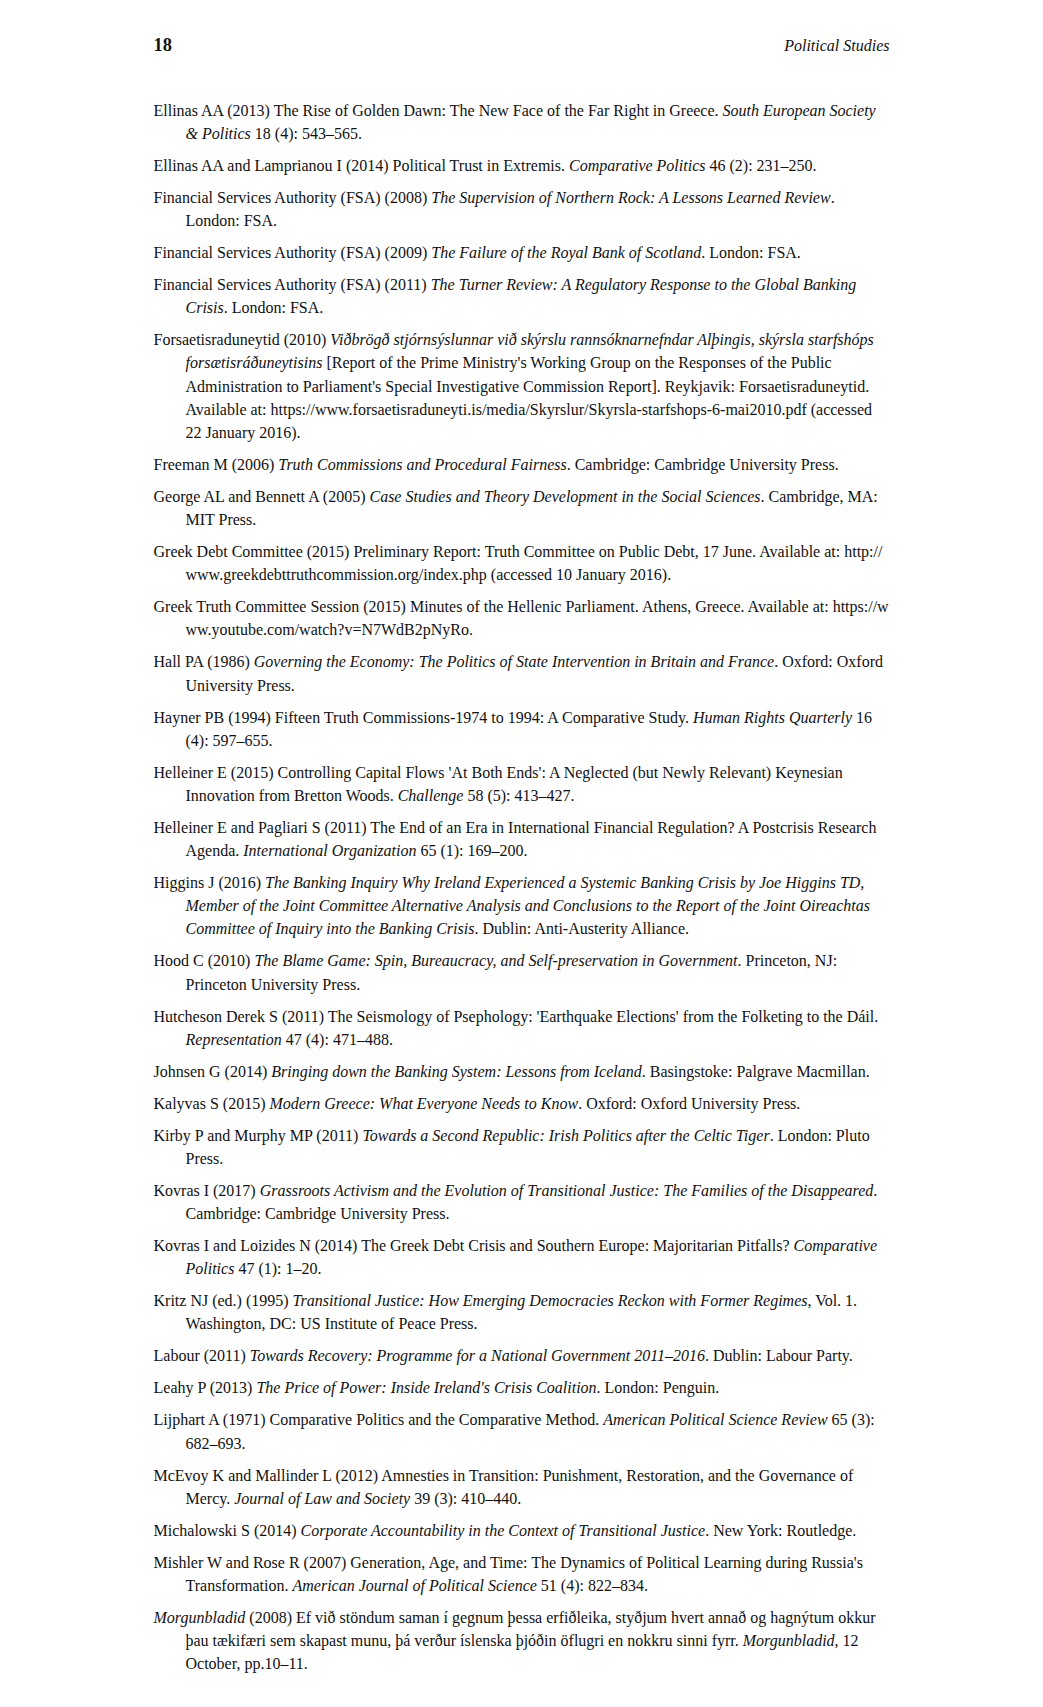18 Political Studies
Ellinas AA (2013) The Rise of Golden Dawn: The New Face of the Far Right in Greece. South European Society & Politics 18 (4): 543–565.
Ellinas AA and Lamprianou I (2014) Political Trust in Extremis. Comparative Politics 46 (2): 231–250.
Financial Services Authority (FSA) (2008) The Supervision of Northern Rock: A Lessons Learned Review. London: FSA.
Financial Services Authority (FSA) (2009) The Failure of the Royal Bank of Scotland. London: FSA.
Financial Services Authority (FSA) (2011) The Turner Review: A Regulatory Response to the Global Banking Crisis. London: FSA.
Forsaetisraduneytid (2010) Viðbrögð stjórnsýslunnar við skýrslu rannsóknarnefndar Alþingis, skýrsla starfshóps forsætisráðuneytisins [Report of the Prime Ministry's Working Group on the Responses of the Public Administration to Parliament's Special Investigative Commission Report]. Reykjavik: Forsaetisraduneytid. Available at: https://www.forsaetisraduneyti.is/media/Skyrslur/Skyrsla-starfshops-6-mai2010.pdf (accessed 22 January 2016).
Freeman M (2006) Truth Commissions and Procedural Fairness. Cambridge: Cambridge University Press.
George AL and Bennett A (2005) Case Studies and Theory Development in the Social Sciences. Cambridge, MA: MIT Press.
Greek Debt Committee (2015) Preliminary Report: Truth Committee on Public Debt, 17 June. Available at: http://www.greekdebttruthcommission.org/index.php (accessed 10 January 2016).
Greek Truth Committee Session (2015) Minutes of the Hellenic Parliament. Athens, Greece. Available at: https://www.youtube.com/watch?v=N7WdB2pNyRo.
Hall PA (1986) Governing the Economy: The Politics of State Intervention in Britain and France. Oxford: Oxford University Press.
Hayner PB (1994) Fifteen Truth Commissions-1974 to 1994: A Comparative Study. Human Rights Quarterly 16 (4): 597–655.
Helleiner E (2015) Controlling Capital Flows 'At Both Ends': A Neglected (but Newly Relevant) Keynesian Innovation from Bretton Woods. Challenge 58 (5): 413–427.
Helleiner E and Pagliari S (2011) The End of an Era in International Financial Regulation? A Postcrisis Research Agenda. International Organization 65 (1): 169–200.
Higgins J (2016) The Banking Inquiry Why Ireland Experienced a Systemic Banking Crisis by Joe Higgins TD, Member of the Joint Committee Alternative Analysis and Conclusions to the Report of the Joint Oireachtas Committee of Inquiry into the Banking Crisis. Dublin: Anti-Austerity Alliance.
Hood C (2010) The Blame Game: Spin, Bureaucracy, and Self-preservation in Government. Princeton, NJ: Princeton University Press.
Hutcheson Derek S (2011) The Seismology of Psephology: 'Earthquake Elections' from the Folketing to the Dáil. Representation 47 (4): 471–488.
Johnsen G (2014) Bringing down the Banking System: Lessons from Iceland. Basingstoke: Palgrave Macmillan.
Kalyvas S (2015) Modern Greece: What Everyone Needs to Know. Oxford: Oxford University Press.
Kirby P and Murphy MP (2011) Towards a Second Republic: Irish Politics after the Celtic Tiger. London: Pluto Press.
Kovras I (2017) Grassroots Activism and the Evolution of Transitional Justice: The Families of the Disappeared. Cambridge: Cambridge University Press.
Kovras I and Loizides N (2014) The Greek Debt Crisis and Southern Europe: Majoritarian Pitfalls? Comparative Politics 47 (1): 1–20.
Kritz NJ (ed.) (1995) Transitional Justice: How Emerging Democracies Reckon with Former Regimes, Vol. 1. Washington, DC: US Institute of Peace Press.
Labour (2011) Towards Recovery: Programme for a National Government 2011–2016. Dublin: Labour Party.
Leahy P (2013) The Price of Power: Inside Ireland's Crisis Coalition. London: Penguin.
Lijphart A (1971) Comparative Politics and the Comparative Method. American Political Science Review 65 (3): 682–693.
McEvoy K and Mallinder L (2012) Amnesties in Transition: Punishment, Restoration, and the Governance of Mercy. Journal of Law and Society 39 (3): 410–440.
Michalowski S (2014) Corporate Accountability in the Context of Transitional Justice. New York: Routledge.
Mishler W and Rose R (2007) Generation, Age, and Time: The Dynamics of Political Learning during Russia's Transformation. American Journal of Political Science 51 (4): 822–834.
Morgunbladid (2008) Ef við stöndum saman í gegnum þessa erfiðleika, styðjum hvert annað og hagnýtum okkur þau tækifæri sem skapast munu, þá verður íslenska þjóðin öflugri en nokkru sinni fyrr. Morgunbladid, 12 October, pp.10–11.